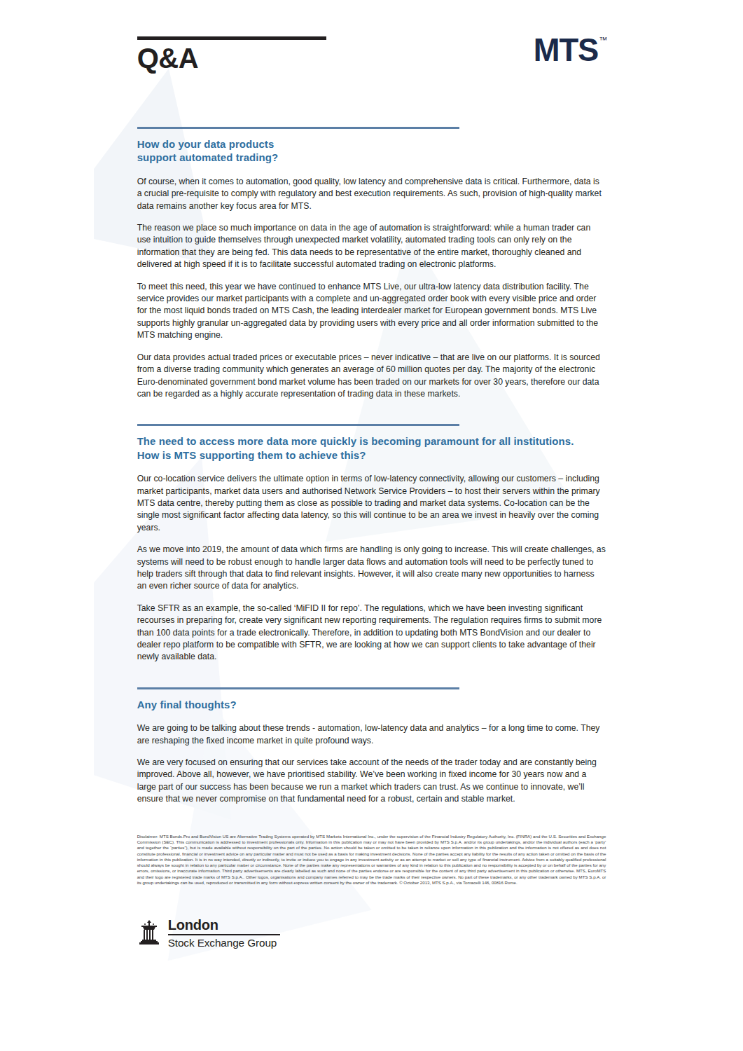Q&A
MTS™
How do your data products
support automated trading?
Of course, when it comes to automation, good quality, low latency and comprehensive data is critical. Furthermore, data is a crucial pre-requisite to comply with regulatory and best execution requirements. As such, provision of high-quality market data remains another key focus area for MTS.
The reason we place so much importance on data in the age of automation is straightforward: while a human trader can use intuition to guide themselves through unexpected market volatility, automated trading tools can only rely on the information that they are being fed. This data needs to be representative of the entire market, thoroughly cleaned and delivered at high speed if it is to facilitate successful automated trading on electronic platforms.
To meet this need, this year we have continued to enhance MTS Live, our ultra-low latency data distribution facility. The service provides our market participants with a complete and un-aggregated order book with every visible price and order for the most liquid bonds traded on MTS Cash, the leading interdealer market for European government bonds. MTS Live supports highly granular un-aggregated data by providing users with every price and all order information submitted to the MTS matching engine.
Our data provides actual traded prices or executable prices – never indicative – that are live on our platforms. It is sourced from a diverse trading community which generates an average of 60 million quotes per day. The majority of the electronic Euro-denominated government bond market volume has been traded on our markets for over 30 years, therefore our data can be regarded as a highly accurate representation of trading data in these markets.
The need to access more data more quickly is becoming paramount for all institutions.
How is MTS supporting them to achieve this?
Our co-location service delivers the ultimate option in terms of low-latency connectivity, allowing our customers – including market participants, market data users and authorised Network Service Providers – to host their servers within the primary MTS data centre, thereby putting them as close as possible to trading and market data systems. Co-location can be the single most significant factor affecting data latency, so this will continue to be an area we invest in heavily over the coming years.
As we move into 2019, the amount of data which firms are handling is only going to increase. This will create challenges, as systems will need to be robust enough to handle larger data flows and automation tools will need to be perfectly tuned to help traders sift through that data to find relevant insights. However, it will also create many new opportunities to harness an even richer source of data for analytics.
Take SFTR as an example, the so-called ‘MiFID II for repo’. The regulations, which we have been investing significant recourses in preparing for, create very significant new reporting requirements. The regulation requires firms to submit more than 100 data points for a trade electronically. Therefore, in addition to updating both MTS BondVision and our dealer to dealer repo platform to be compatible with SFTR, we are looking at how we can support clients to take advantage of their newly available data.
Any final thoughts?
We are going to be talking about these trends - automation, low-latency data and analytics – for a long time to come. They are reshaping the fixed income market in quite profound ways.
We are very focused on ensuring that our services take account of the needs of the trader today and are constantly being improved. Above all, however, we have prioritised stability. We’ve been working in fixed income for 30 years now and a large part of our success has been because we run a market which traders can trust. As we continue to innovate, we’ll ensure that we never compromise on that fundamental need for a robust, certain and stable market.
Disclaimer: MTS Bonds.Pro and BondVision US are Alternative Trading Systems operated by MTS Markets International Inc., under the supervision of the Financial Industry Regulatory Authority, Inc. (FINRA) and the U.S. Securities and Exchange Commission (SEC). This communication is addressed to investment professionals only. Information in this publication may or may not have been provided by MTS S.p.A. and/or its group undertakings, and/or the individual authors (each a ‘party’ and together the “parties”), but is made available without responsibility on the part of the parties. No action should be taken or omitted to be taken in reliance upon information in this publication and the information is not offered as and does not constitute professional, financial or investment advice on any particular matter and must not be used as a basis for making investment decisions. None of the parties accept any liability for the results of any action taken or omitted on the basis of the information in this publication. It is in no way intended, directly or indirectly, to invite or induce you to engage in any investment activity or as an attempt to market or sell any type of financial instrument. Advice from a suitably qualified professional should always be sought in relation to any particular matter or circumstance. None of the parties make any representations or warranties of any kind in relation to this publication and no responsibility is accepted by or on behalf of the parties for any errors, omissions, or inaccurate information. Third party advertisements are clearly labelled as such and none of the parties endorse or are responsible for the content of any third party advertisement in this publication or otherwise. MTS, EuroMTS and their logo are registered trade marks of MTS S.p.A.. Other logos, organisations and company names referred to may be the trade marks of their respective owners. No part of these trademarks, or any other trademark owned by MTS S.p.A. or its group undertakings can be used, reproduced or transmitted in any form without express written consent by the owner of the trademark. © October 2013, MTS S.p.A., via Tomacelli 146, 00816 Rome.
London
Stock Exchange Group